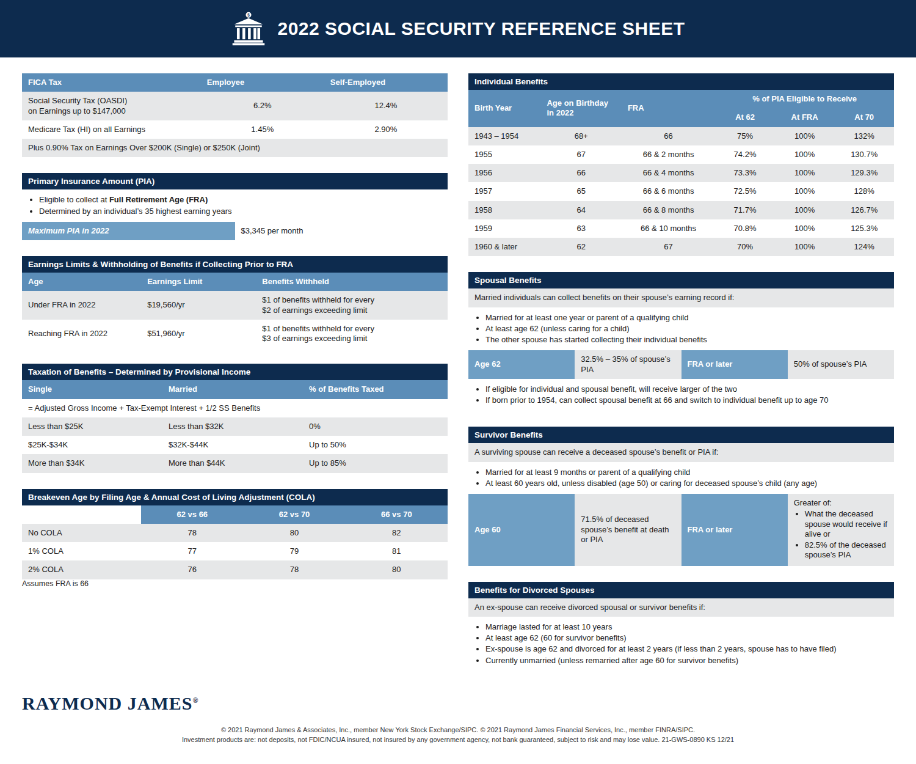$
2022 SOCIAL SECURITY REFERENCE SHEET
| FICA Tax | Employee | Self-Employed |
| --- | --- | --- |
| Social Security Tax (OASDI) on Earnings up to $147,000 | 6.2% | 12.4% |
| Medicare Tax (HI) on all Earnings | 1.45% | 2.90% |
| Plus 0.90% Tax on Earnings Over $200K (Single) or $250K (Joint) |
Primary Insurance Amount (PIA)
| Eligible to collect at Full Retirement Age (FRA) Determined by an individual’s 35 highest earning years |
| Maximum PIA in 2022 | $3,345 per month |
Earnings Limits & Withholding of Benefits if Collecting Prior to FRA
| Age | Earnings Limit | Benefits Withheld |
| --- | --- | --- |
| Under FRA in 2022 | $19,560/yr | $1 of benefits withheld for every $2 of earnings exceeding limit |
| Reaching FRA in 2022 | $51,960/yr | $1 of benefits withheld for every $3 of earnings exceeding limit |
Taxation of Benefits – Determined by Provisional Income
| = Adjusted Gross Income + Tax-Exempt Interest + 1/2 SS Benefits |
| Single | Married | % of Benefits Taxed |
| Less than $25K | Less than $32K | 0% |
| $25K-$34K | $32K-$44K | Up to 50% |
| More than $34K | More than $44K | Up to 85% |
Breakeven Age by Filing Age & Annual Cost of Living Adjustment (COLA)
| | 62 vs 66 | 62 vs 70 | 66 vs 70 |
| --- | --- | --- | --- |
| No COLA | 78 | 80 | 82 |
| 1% COLA | 77 | 79 | 81 |
| 2% COLA | 76 | 78 | 80 |
Assumes FRA is 66
Individual Benefits
| Birth Year | Age on Birthday in 2022 | FRA | % of PIA Eligible to Receive |
| --- | --- | --- | --- |
| At 62 | At FRA | At 70 |
| 1943 – 1954 | 68+ | 66 | 75% | 100% | 132% |
| 1955 | 67 | 66 & 2 months | 74.2% | 100% | 130.7% |
| 1956 | 66 | 66 & 4 months | 73.3% | 100% | 129.3% |
| 1957 | 65 | 66 & 6 months | 72.5% | 100% | 128% |
| 1958 | 64 | 66 & 8 months | 71.7% | 100% | 126.7% |
| 1959 | 63 | 66 & 10 months | 70.8% | 100% | 125.3% |
| 1960 & later | 62 | 67 | 70% | 100% | 124% |
Spousal Benefits
| Married individuals can collect benefits on their spouse’s earning record if: |
| Married for at least one year or parent of a qualifying child At least age 62 (unless caring for a child) The other spouse has started collecting their individual benefits |
| Age 62 | 32.5% – 35% of spouse’s PIA | FRA or later | 50% of spouse’s PIA |
| If eligible for individual and spousal benefit, will receive larger of the two If born prior to 1954, can collect spousal benefit at 66 and switch to individual benefit up to age 70 |
Survivor Benefits
| A surviving spouse can receive a deceased spouse’s benefit or PIA if: |
| Married for at least 9 months or parent of a qualifying child At least 60 years old, unless disabled (age 50) or caring for deceased spouse’s child (any age) |
| Age 60 | 71.5% of deceased spouse’s benefit at death or PIA | FRA or later | Greater of: What the deceased spouse would receive if alive or 82.5% of the deceased spouse’s PIA |
Benefits for Divorced Spouses
| An ex-spouse can receive divorced spousal or survivor benefits if: |
| Marriage lasted for at least 10 years At least age 62 (60 for survivor benefits) Ex-spouse is age 62 and divorced for at least 2 years (if less than 2 years, spouse has to have filed) Currently unmarried (unless remarried after age 60 for survivor benefits) |
RAYMOND JAMES®
© 2021 Raymond James & Associates, Inc., member New York Stock Exchange/SIPC. © 2021 Raymond James Financial Services, Inc., member FINRA/SIPC.
Investment products are: not deposits, not FDIC/NCUA insured, not insured by any government agency, not bank guaranteed, subject to risk and may lose value. 21-GWS-0890 KS 12/21